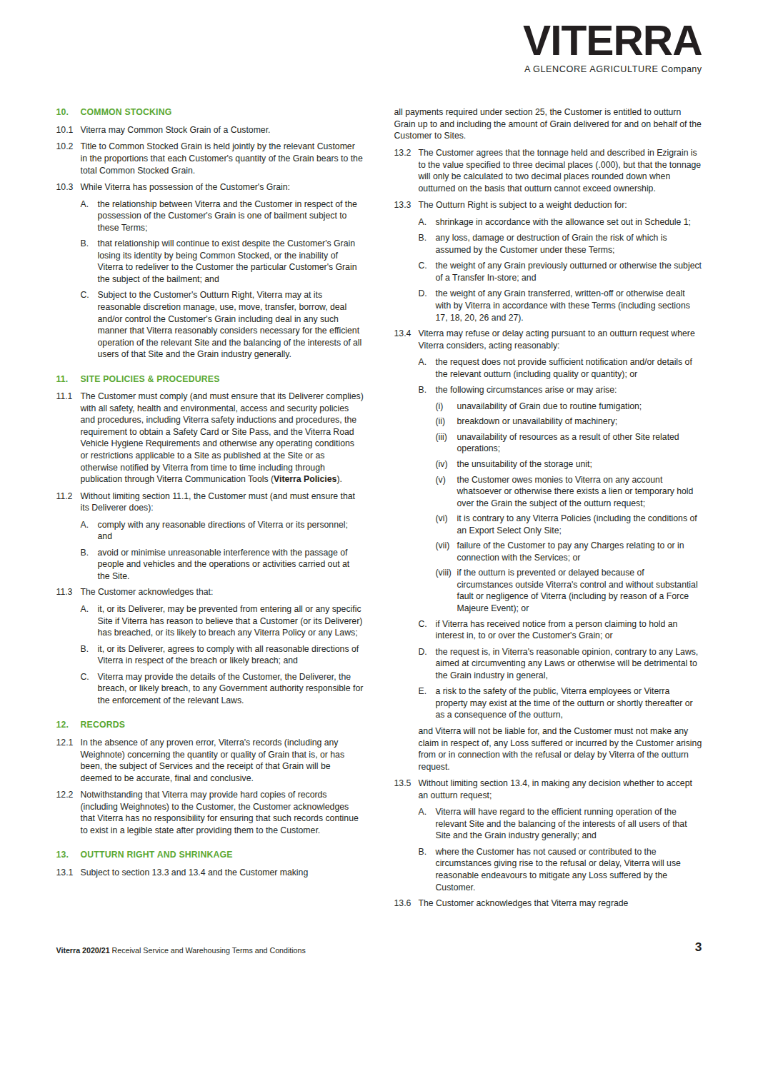VITERRA
A GLENCORE AGRICULTURE Company
10. COMMON STOCKING
10.1
Viterra may Common Stock Grain of a Customer.
10.2
Title to Common Stocked Grain is held jointly by the relevant Customer in the proportions that each Customer's quantity of the Grain bears to the total Common Stocked Grain.
10.3
While Viterra has possession of the Customer's Grain:
A.
the relationship between Viterra and the Customer in respect of the possession of the Customer's Grain is one of bailment subject to these Terms;
B.
that relationship will continue to exist despite the Customer's Grain losing its identity by being Common Stocked, or the inability of Viterra to redeliver to the Customer the particular Customer's Grain the subject of the bailment; and
C.
Subject to the Customer's Outturn Right, Viterra may at its reasonable discretion manage, use, move, transfer, borrow, deal and/or control the Customer's Grain including deal in any such manner that Viterra reasonably considers necessary for the efficient operation of the relevant Site and the balancing of the interests of all users of that Site and the Grain industry generally.
11. SITE POLICIES & PROCEDURES
11.1
The Customer must comply (and must ensure that its Deliverer complies) with all safety, health and environmental, access and security policies and procedures, including Viterra safety inductions and procedures, the requirement to obtain a Safety Card or Site Pass, and the Viterra Road Vehicle Hygiene Requirements and otherwise any operating conditions or restrictions applicable to a Site as published at the Site or as otherwise notified by Viterra from time to time including through publication through Viterra Communication Tools (Viterra Policies).
11.2
Without limiting section 11.1, the Customer must (and must ensure that its Deliverer does):
A.
comply with any reasonable directions of Viterra or its personnel; and
B.
avoid or minimise unreasonable interference with the passage of people and vehicles and the operations or activities carried out at the Site.
11.3
The Customer acknowledges that:
A.
it, or its Deliverer, may be prevented from entering all or any specific Site if Viterra has reason to believe that a Customer (or its Deliverer) has breached, or its likely to breach any Viterra Policy or any Laws;
B.
it, or its Deliverer, agrees to comply with all reasonable directions of Viterra in respect of the breach or likely breach; and
C.
Viterra may provide the details of the Customer, the Deliverer, the breach, or likely breach, to any Government authority responsible for the enforcement of the relevant Laws.
12. RECORDS
12.1
In the absence of any proven error, Viterra's records (including any Weighnote) concerning the quantity or quality of Grain that is, or has been, the subject of Services and the receipt of that Grain will be deemed to be accurate, final and conclusive.
12.2
Notwithstanding that Viterra may provide hard copies of records (including Weighnotes) to the Customer, the Customer acknowledges that Viterra has no responsibility for ensuring that such records continue to exist in a legible state after providing them to the Customer.
13. OUTTURN RIGHT AND SHRINKAGE
13.1
Subject to section 13.3 and 13.4 and the Customer making
all payments required under section 25, the Customer is entitled to outturn Grain up to and including the amount of Grain delivered for and on behalf of the Customer to Sites.
13.2
The Customer agrees that the tonnage held and described in Ezigrain is to the value specified to three decimal places (.000), but that the tonnage will only be calculated to two decimal places rounded down when outturned on the basis that outturn cannot exceed ownership.
13.3
The Outturn Right is subject to a weight deduction for:
A.
shrinkage in accordance with the allowance set out in Schedule 1;
B.
any loss, damage or destruction of Grain the risk of which is assumed by the Customer under these Terms;
C.
the weight of any Grain previously outturned or otherwise the subject of a Transfer In-store; and
D.
the weight of any Grain transferred, written-off or otherwise dealt with by Viterra in accordance with these Terms (including sections 17, 18, 20, 26 and 27).
13.4
Viterra may refuse or delay acting pursuant to an outturn request where Viterra considers, acting reasonably:
A.
the request does not provide sufficient notification and/or details of the relevant outturn (including quality or quantity); or
B.
the following circumstances arise or may arise:
(i)
unavailability of Grain due to routine fumigation;
(ii)
breakdown or unavailability of machinery;
(iii)
unavailability of resources as a result of other Site related operations;
(iv)
the unsuitability of the storage unit;
(v)
the Customer owes monies to Viterra on any account whatsoever or otherwise there exists a lien or temporary hold over the Grain the subject of the outturn request;
(vi)
it is contrary to any Viterra Policies (including the conditions of an Export Select Only Site;
(vii)
failure of the Customer to pay any Charges relating to or in connection with the Services; or
(viii)
if the outturn is prevented or delayed because of circumstances outside Viterra's control and without substantial fault or negligence of Viterra (including by reason of a Force Majeure Event); or
C.
if Viterra has received notice from a person claiming to hold an interest in, to or over the Customer's Grain; or
D.
the request is, in Viterra's reasonable opinion, contrary to any Laws, aimed at circumventing any Laws or otherwise will be detrimental to the Grain industry in general,
E.
a risk to the safety of the public, Viterra employees or Viterra property may exist at the time of the outturn or shortly thereafter or as a consequence of the outturn,
and Viterra will not be liable for, and the Customer must not make any claim in respect of, any Loss suffered or incurred by the Customer arising from or in connection with the refusal or delay by Viterra of the outturn request.
13.5
Without limiting section 13.4, in making any decision whether to accept an outturn request;
A.
Viterra will have regard to the efficient running operation of the relevant Site and the balancing of the interests of all users of that Site and the Grain industry generally; and
B.
where the Customer has not caused or contributed to the circumstances giving rise to the refusal or delay, Viterra will use reasonable endeavours to mitigate any Loss suffered by the Customer.
13.6
The Customer acknowledges that Viterra may regrade
Viterra 2020/21 Receival Service and Warehousing Terms and Conditions
3